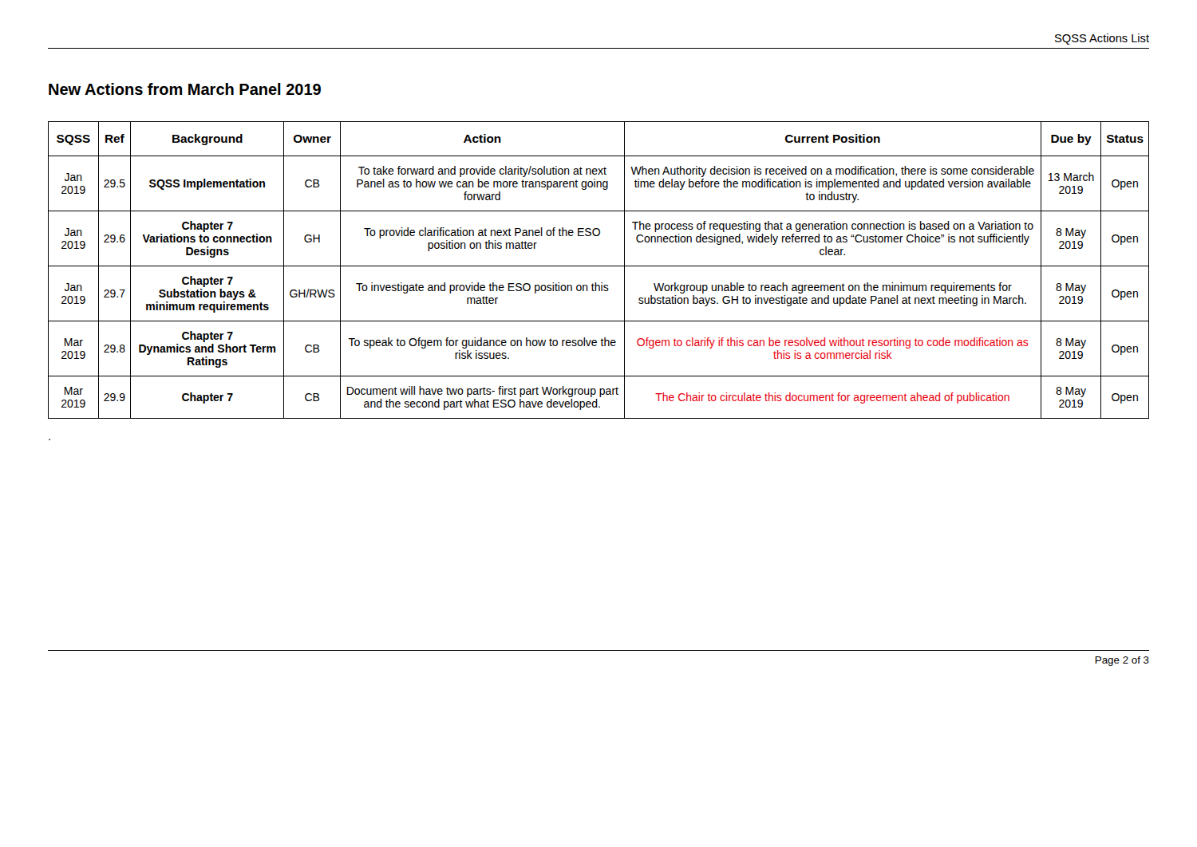SQSS Actions List
New Actions from March Panel 2019
| SQSS | Ref | Background | Owner | Action | Current Position | Due by | Status |
| --- | --- | --- | --- | --- | --- | --- | --- |
| Jan 2019 | 29.5 | SQSS Implementation | CB | To take forward and provide clarity/solution at next Panel as to how we can be more transparent going forward | When Authority decision is received on a modification, there is some considerable time delay before the modification is implemented and updated version available to industry. | 13 March 2019 | Open |
| Jan 2019 | 29.6 | Chapter 7 Variations to connection Designs | GH | To provide clarification at next Panel of the ESO position on this matter | The process of requesting that a generation connection is based on a Variation to Connection designed, widely referred to as “Customer Choice” is not sufficiently clear. | 8 May 2019 | Open |
| Jan 2019 | 29.7 | Chapter 7 Substation bays & minimum requirements | GH/RWS | To investigate and provide the ESO position on this matter | Workgroup unable to reach agreement on the minimum requirements for substation bays. GH to investigate and update Panel at next meeting in March. | 8 May 2019 | Open |
| Mar 2019 | 29.8 | Chapter 7 Dynamics and Short Term Ratings | CB | To speak to Ofgem for guidance on how to resolve the risk issues. | Ofgem to clarify if this can be resolved without resorting to code modification as this is a commercial risk | 8 May 2019 | Open |
| Mar 2019 | 29.9 | Chapter 7 | CB | Document will have two parts- first part Workgroup part and the second part what ESO have developed. | The Chair to circulate this document for agreement ahead of publication | 8 May 2019 | Open |
.
Page 2 of 3